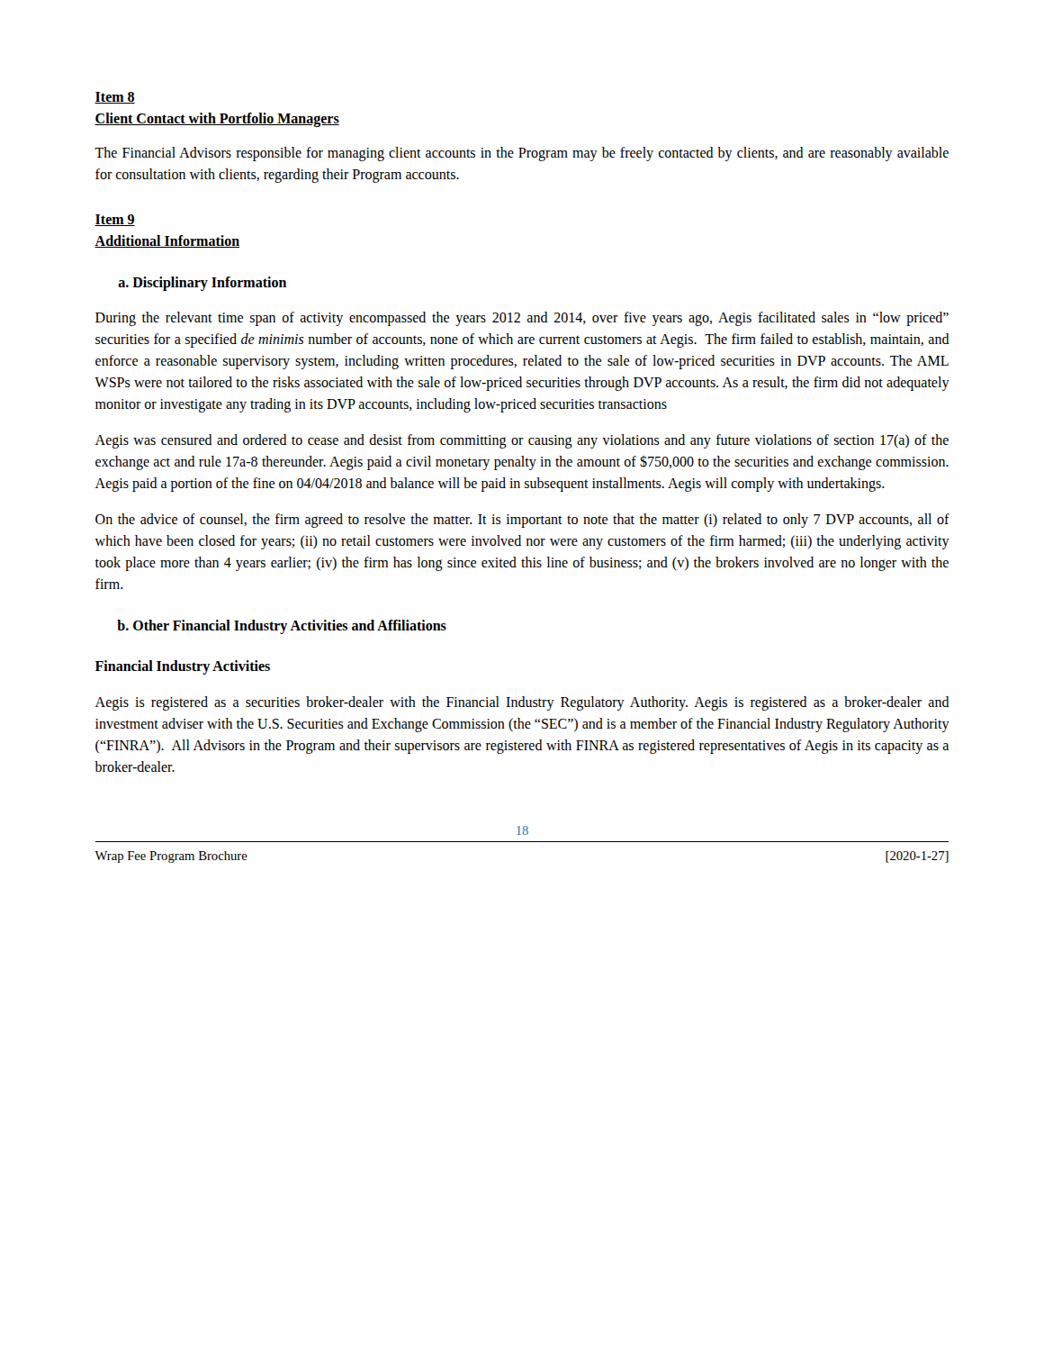Item 8
Client Contact with Portfolio Managers
The Financial Advisors responsible for managing client accounts in the Program may be freely contacted by clients, and are reasonably available for consultation with clients, regarding their Program accounts.
Item 9
Additional Information
Disciplinary Information
During the relevant time span of activity encompassed the years 2012 and 2014, over five years ago, Aegis facilitated sales in “low priced” securities for a specified de minimis number of accounts, none of which are current customers at Aegis. The firm failed to establish, maintain, and enforce a reasonable supervisory system, including written procedures, related to the sale of low-priced securities in DVP accounts. The AML WSPs were not tailored to the risks associated with the sale of low-priced securities through DVP accounts. As a result, the firm did not adequately monitor or investigate any trading in its DVP accounts, including low-priced securities transactions
Aegis was censured and ordered to cease and desist from committing or causing any violations and any future violations of section 17(a) of the exchange act and rule 17a-8 thereunder. Aegis paid a civil monetary penalty in the amount of $750,000 to the securities and exchange commission. Aegis paid a portion of the fine on 04/04/2018 and balance will be paid in subsequent installments. Aegis will comply with undertakings.
On the advice of counsel, the firm agreed to resolve the matter. It is important to note that the matter (i) related to only 7 DVP accounts, all of which have been closed for years; (ii) no retail customers were involved nor were any customers of the firm harmed; (iii) the underlying activity took place more than 4 years earlier; (iv) the firm has long since exited this line of business; and (v) the brokers involved are no longer with the firm.
Other Financial Industry Activities and Affiliations
Financial Industry Activities
Aegis is registered as a securities broker-dealer with the Financial Industry Regulatory Authority. Aegis is registered as a broker-dealer and investment adviser with the U.S. Securities and Exchange Commission (the “SEC”) and is a member of the Financial Industry Regulatory Authority (“FINRA”). All Advisors in the Program and their supervisors are registered with FINRA as registered representatives of Aegis in its capacity as a broker-dealer.
18
Wrap Fee Program Brochure [2020-1-27]